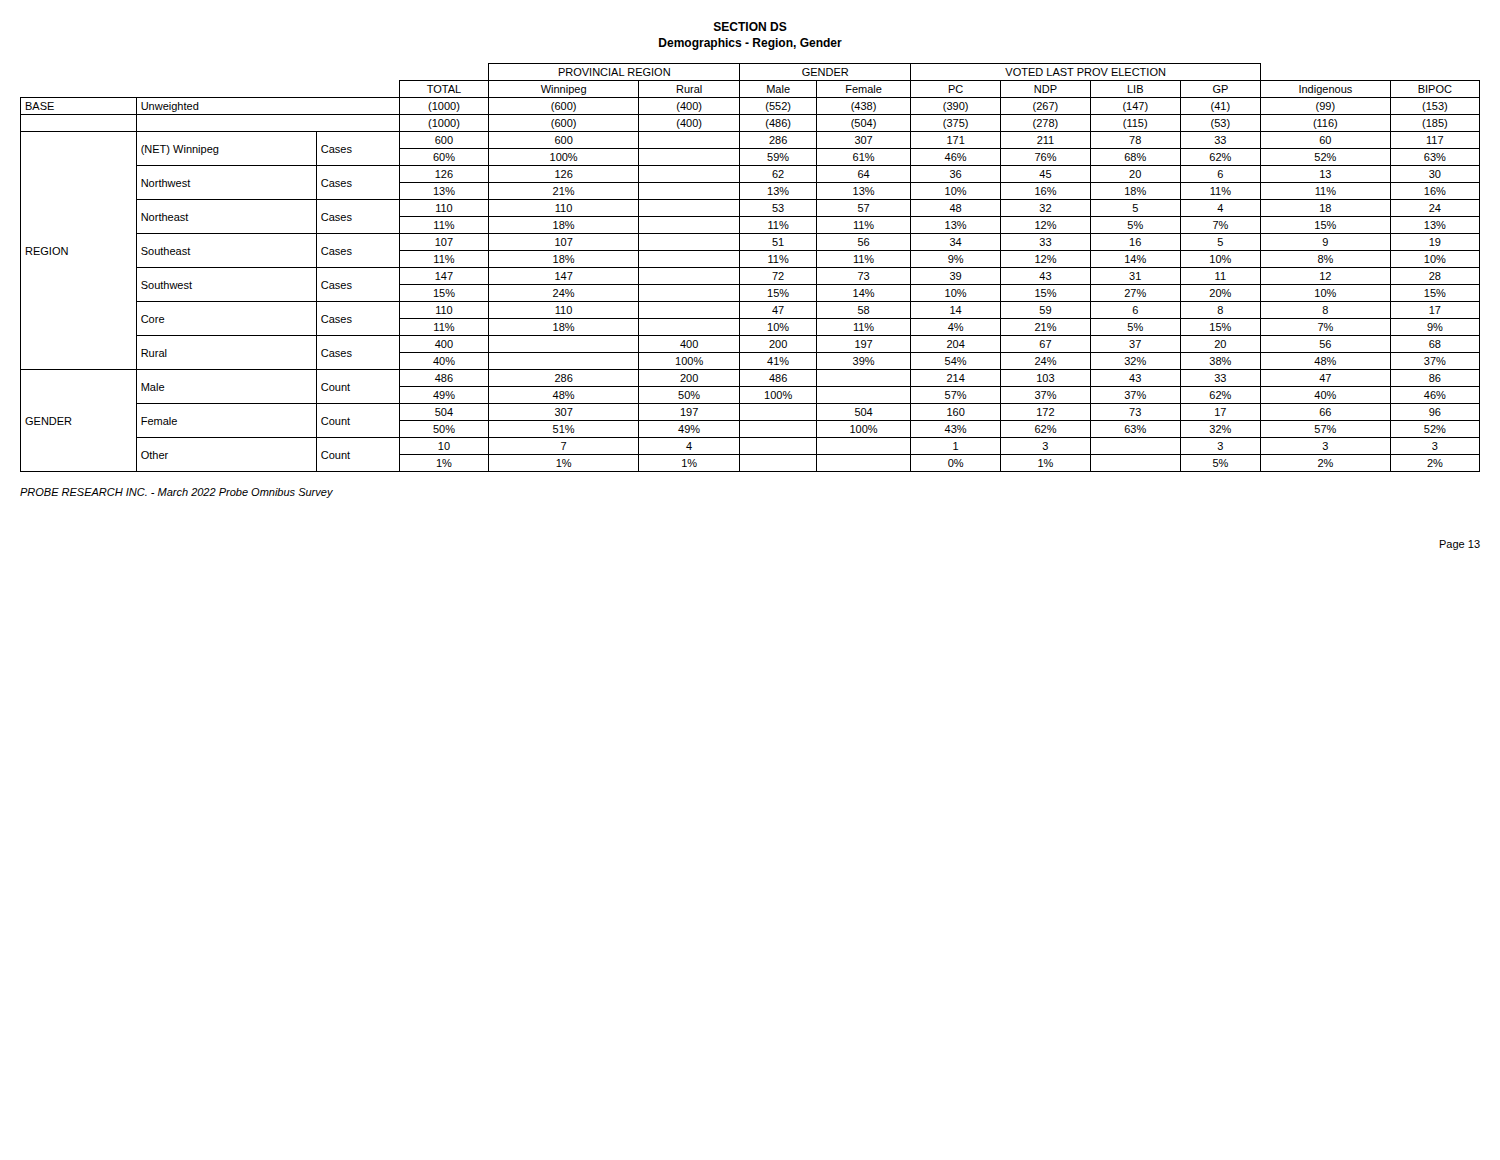SECTION DS
Demographics - Region, Gender
| | | PROVINCIAL REGION | GENDER | VOTED LAST PROV ELECTION | | |
| --- | --- | --- | --- | --- | --- | --- |
| | TOTAL | Winnipeg | Rural | Male | Female | PC | NDP | LIB | GP | Indigenous | BIPOC |
| BASE | Unweighted | (1000) | (600) | (400) | (552) | (438) | (390) | (267) | (147) | (41) | (99) | (153) |
| | | (1000) | (600) | (400) | (486) | (504) | (375) | (278) | (115) | (53) | (116) | (185) |
| REGION | (NET) Winnipeg | Cases | 600 | 600 | | 286 | 307 | 171 | 211 | 78 | 33 | 60 | 117 |
| 60% | 100% | | 59% | 61% | 46% | 76% | 68% | 62% | 52% | 63% |
| Northwest | Cases | 126 | 126 | | 62 | 64 | 36 | 45 | 20 | 6 | 13 | 30 |
| 13% | 21% | | 13% | 13% | 10% | 16% | 18% | 11% | 11% | 16% |
| Northeast | Cases | 110 | 110 | | 53 | 57 | 48 | 32 | 5 | 4 | 18 | 24 |
| 11% | 18% | | 11% | 11% | 13% | 12% | 5% | 7% | 15% | 13% |
| Southeast | Cases | 107 | 107 | | 51 | 56 | 34 | 33 | 16 | 5 | 9 | 19 |
| 11% | 18% | | 11% | 11% | 9% | 12% | 14% | 10% | 8% | 10% |
| Southwest | Cases | 147 | 147 | | 72 | 73 | 39 | 43 | 31 | 11 | 12 | 28 |
| 15% | 24% | | 15% | 14% | 10% | 15% | 27% | 20% | 10% | 15% |
| Core | Cases | 110 | 110 | | 47 | 58 | 14 | 59 | 6 | 8 | 8 | 17 |
| 11% | 18% | | 10% | 11% | 4% | 21% | 5% | 15% | 7% | 9% |
| Rural | Cases | 400 | | 400 | 200 | 197 | 204 | 67 | 37 | 20 | 56 | 68 |
| 40% | | 100% | 41% | 39% | 54% | 24% | 32% | 38% | 48% | 37% |
| GENDER | Male | Count | 486 | 286 | 200 | 486 | | 214 | 103 | 43 | 33 | 47 | 86 |
| 49% | 48% | 50% | 100% | | 57% | 37% | 37% | 62% | 40% | 46% |
| Female | Count | 504 | 307 | 197 | | 504 | 160 | 172 | 73 | 17 | 66 | 96 |
| 50% | 51% | 49% | | 100% | 43% | 62% | 63% | 32% | 57% | 52% |
| Other | Count | 10 | 7 | 4 | | | 1 | 3 | | 3 | 3 | 3 |
| 1% | 1% | 1% | | | 0% | 1% | | 5% | 2% | 2% |
PROBE RESEARCH INC. - March 2022 Probe Omnibus Survey
Page 13